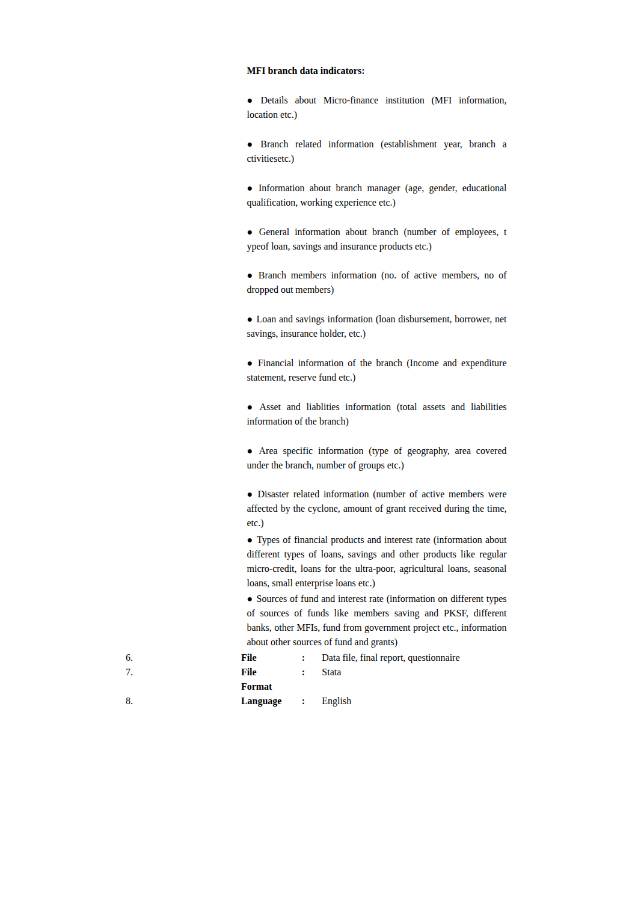MFI branch data indicators:
●Details about Micro-finance institution (MFI information, location etc.)
●Branch related information (establishment year, branch a ctivitiesetc.)
●Information about branch manager (age, gender, educational qualification, working experience etc.)
●General information about branch (number of employees, t ypeof loan, savings and insurance products etc.)
●Branch members information (no. of active members, no of dropped out members)
●Loan and savings information (loan disbursement, borrower, net savings, insurance holder, etc.)
●Financial information of the branch (Income and expenditure statement, reserve fund etc.)
●Asset and liablities information (total assets and liabilities information of the branch)
●Area specific information (type of geography, area covered under the branch, number of groups etc.)
●Disaster related information (number of active members were affected by the cyclone, amount of grant received during the time, etc.)
●Types of financial products and interest rate (information about different types of loans, savings and other products like regular micro-credit, loans for the ultra-poor, agricultural loans, seasonal loans, small enterprise loans etc.)
●Sources of fund and interest rate (information on different types of sources of funds like members saving and PKSF, different banks, other MFIs, fund from government project etc., information about other sources of fund and grants)
| 6. | File | : | Data file, final report, questionnaire |
| 7. | File Format | : | Stata |
| 8. | Language | : | English |